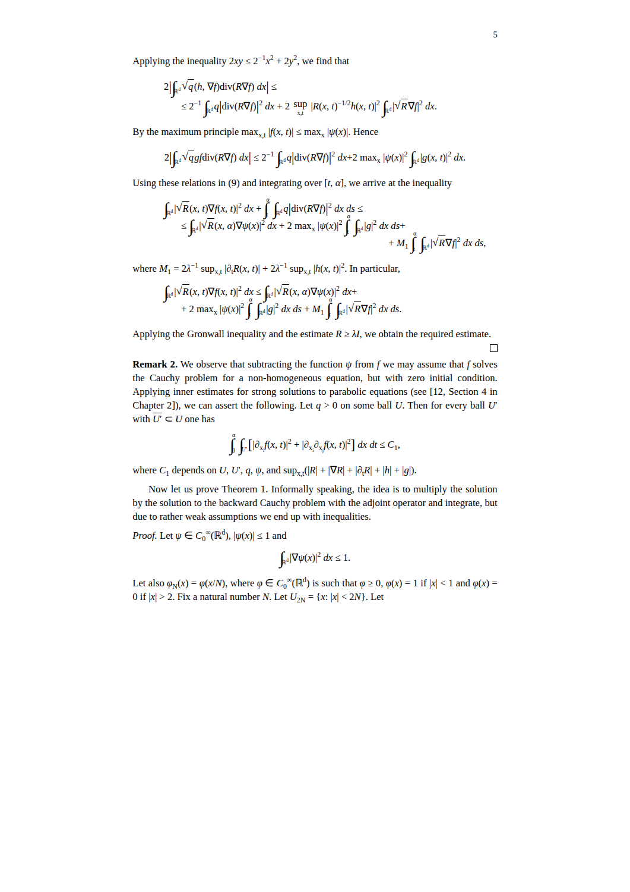5
Applying the inequality 2xy ≤ 2−1x2 + 2y2, we find that
2|∫ℝd q(h, ∇f)div(R∇f) dx| ≤ ≤ 2−1 ∫ℝd q|div(R∇f)|2 dx + 2 sup x,t |R(x, t)−1/2h(x, t)|2 ∫ℝd|R∇f|2 dx.
By the maximum principle maxx,t |f(x, t)| ≤ maxx |ψ(x)|. Hence
2|∫ℝd qgfdiv(R∇f) dx| ≤ 2−1 ∫ℝd q|div(R∇f)|2 dx+2 maxx |ψ(x)|2 ∫ℝd|g(x, t)|2 dx.
Using these relations in (9) and integrating over [t, α], we arrive at the inequality
∫ℝd|R(x, t)∇f(x, t)|2 dx + ∫αt ∫ℝd q|div(R∇f)|2 dx ds ≤ ≤ ∫ℝd|R(x, α)∇ψ(x)|2 dx + 2 maxx |ψ(x)|2 ∫αt ∫ℝd|g|2 dx ds+ + M1 ∫αt ∫ℝd|R∇f|2 dx ds,
where M1 = 2λ−1 supx,t |∂tR(x, t)| + 2λ−1 supx,t |h(x, t)|2. In particular,
∫ℝd|R(x, t)∇f(x, t)|2 dx ≤ ∫ℝd|R(x, α)∇ψ(x)|2 dx+ + 2 maxx |ψ(x)|2 ∫αt ∫ℝd|g|2 dx ds + M1 ∫αt ∫ℝd|R∇f|2 dx ds.
Applying the Gronwall inequality and the estimate R ≥ λI, we obtain the required estimate.
Remark 2. We observe that subtracting the function ψ from f we may assume that f solves the Cauchy problem for a non-homogeneous equation, but with zero initial condition. Applying inner estimates for strong solutions to parabolic equations (see [12, Section 4 in Chapter 2]), we can assert the following. Let q > 0 on some ball U. Then for every ball U′ with U′ ⊂ U one has
∫α 0 ∫U′[|∂xif(x, t)|2 + |∂xi∂xjf(x, t)|2] dx dt ≤ C1,
where C1 depends on U, U′, q, ψ, and supx,t(|R| + |∇R| + |∂tR| + |h| + |g|).
Now let us prove Theorem 1. Informally speaking, the idea is to multiply the solution by the solution to the backward Cauchy problem with the adjoint operator and integrate, but due to rather weak assumptions we end up with inequalities.
Proof. Let ψ ∈ C0∞(ℝd), |ψ(x)| ≤ 1 and
∫ℝd|∇ψ(x)|2 dx ≤ 1.
Let also φN(x) = φ(x/N), where φ ∈ C0∞(ℝd) is such that φ ≥ 0, φ(x) = 1 if |x| < 1 and φ(x) = 0 if |x| > 2. Fix a natural number N. Let U2N = {x: |x| < 2N}. Let